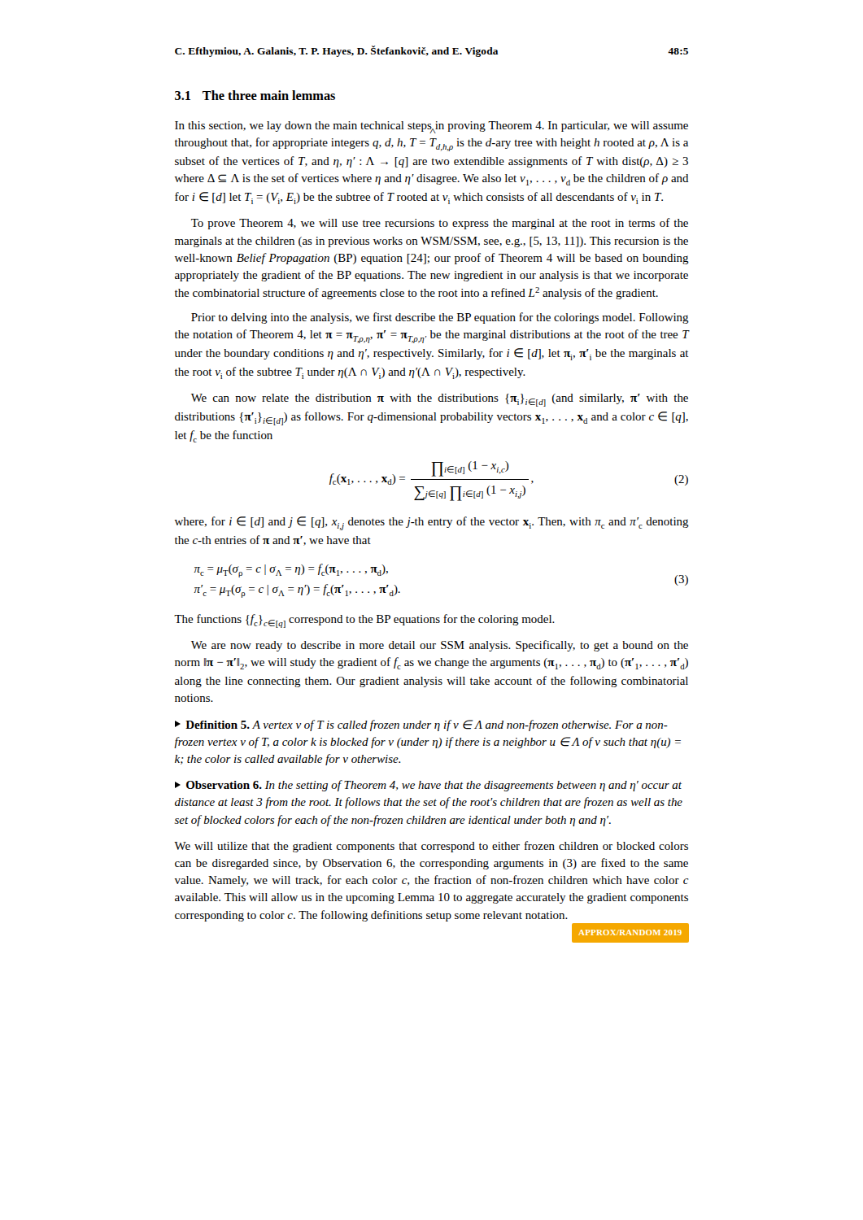C. Efthymiou, A. Galanis, T. P. Hayes, D. Štefankovič, and E. Vigoda
48:5
3.1 The three main lemmas
In this section, we lay down the main technical steps in proving Theorem 4. In particular, we will assume throughout that, for appropriate integers q, d, h, T = Td,h,ρ is the d-ary tree with height h rooted at ρ, Λ is a subset of the vertices of T, and η, η′ : Λ → [q] are two extendible assignments of T with dist(ρ, Δ) ≥ 3 where Δ ⊆ Λ is the set of vertices where η and η′ disagree. We also let v 1, . . . , vd be the children of ρ and for i ∈ [d] let Ti = (Vi, Ei) be the subtree of T rooted at vi which consists of all descendants of vi in T.
To prove Theorem 4, we will use tree recursions to express the marginal at the root in terms of the marginals at the children (as in previous works on WSM/SSM, see, e.g., [5, 13, 11]). This recursion is the well-known Belief Propagation (BP) equation [24]; our proof of Theorem 4 will be based on bounding appropriately the gradient of the BP equations. The new ingredient in our analysis is that we incorporate the combinatorial structure of agreements close to the root into a refined L 2 analysis of the gradient.
Prior to delving into the analysis, we first describe the BP equation for the colorings model. Following the notation of Theorem 4, let π = πT,ρ,η, π′ = πT,ρ,η′ be the marginal distributions at the root of the tree T under the boundary conditions η and η′, respectively. Similarly, for i ∈ [d], let πi, π′i be the marginals at the root vi of the subtree Ti under η(Λ ∩ Vi) and η′(Λ ∩ Vi), respectively.
We can now relate the distribution π with the distributions {πi}i∈[d] (and similarly, π′ with the distributions {π′i}i∈[d]) as follows. For q-dimensional probability vectors x 1, . . . , xd and a color c ∈ [q], let fc be the function
fc(x 1, . . . , xd) = ∏i∈[d] (1 − xi,c) ∑j∈[q] ∏i∈[d] (1 − xi,j) , (2)
where, for i ∈ [d] and j ∈ [q], xi,j denotes the j-th entry of the vector xi. Then, with πc and π′c denoting the c-th entries of π and π′, we have that
πc = μT(σρ = c | σΛ = η) = fc(π 1, . . . , πd),
π′c = μT(σρ = c | σΛ = η′) = fc(π′1, . . . , π′d).
(3)
The functions {fc}c∈[q] correspond to the BP equations for the coloring model.
We are now ready to describe in more detail our SSM analysis. Specifically, to get a bound on the norm ‖π − π′‖2, we will study the gradient of fc as we change the arguments (π 1, . . . , πd) to (π′1, . . . , π′d) along the line connecting them. Our gradient analysis will take account of the following combinatorial notions.
Definition 5. A vertex v of T is called frozen under η if v ∈ Λ and non-frozen otherwise. For a non-frozen vertex v of T, a color k is blocked for v (under η) if there is a neighbor u ∈ Λ of v such that η(u) = k; the color is called available for v otherwise.
Observation 6. In the setting of Theorem 4, we have that the disagreements between η and η′ occur at distance at least 3 from the root. It follows that the set of the root's children that are frozen as well as the set of blocked colors for each of the non-frozen children are identical under both η and η′.
We will utilize that the gradient components that correspond to either frozen children or blocked colors can be disregarded since, by Observation 6, the corresponding arguments in (3) are fixed to the same value. Namely, we will track, for each color c, the fraction of non-frozen children which have color c available. This will allow us in the upcoming Lemma 10 to aggregate accurately the gradient components corresponding to color c. The following definitions setup some relevant notation.
APPROX/RANDOM 2019